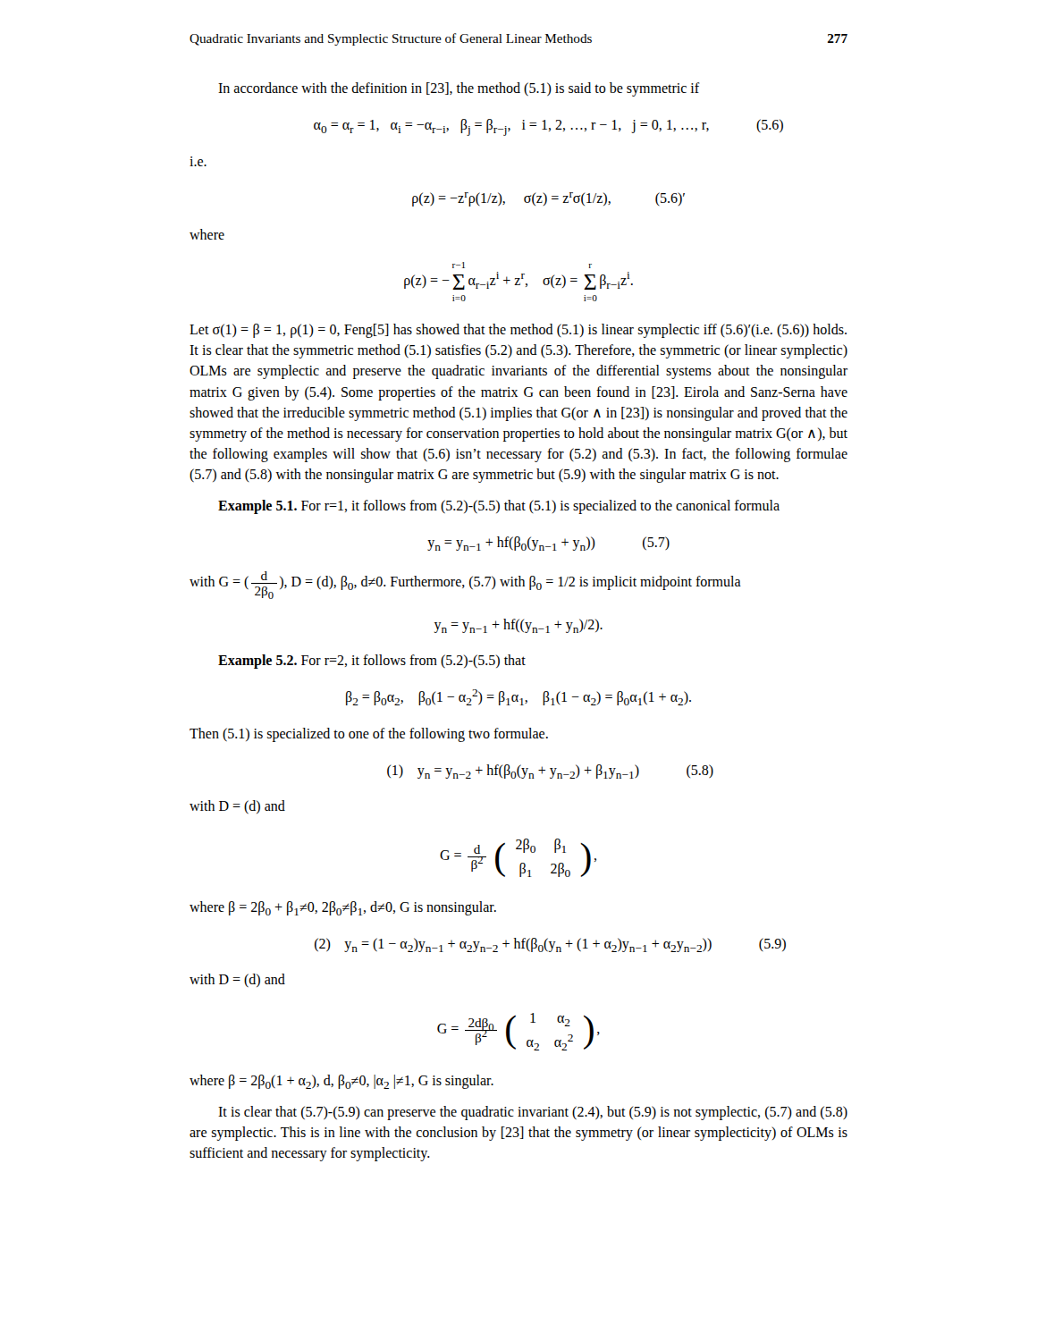Quadratic Invariants and Symplectic Structure of General Linear Methods 277
In accordance with the definition in [23], the method (5.1) is said to be symmetric if
α0 = αr = 1, αi = −αr−i, βj = βr−j, i = 1, 2, …, r − 1, j = 0, 1, …, r,
(5.6)
i.e.
ρ(z) = −zrρ(1/z), σ(z) = zrσ(1/z),
(5.6)′
where
ρ(z) = −r−1 Σi=0αr−izi + zr, σ(z) = rΣi=0βr−izi.
Let σ(1) = β = 1, ρ(1) = 0, Feng[5] has showed that the method (5.1) is linear symplectic iff (5.6)′(i.e. (5.6)) holds. It is clear that the symmetric method (5.1) satisfies (5.2) and (5.3). Therefore, the symmetric (or linear symplectic) OLMs are symplectic and preserve the quadratic invariants of the differential systems about the nonsingular matrix G given by (5.4). Some properties of the matrix G can been found in [23]. Eirola and Sanz-Serna have showed that the irreducible symmetric method (5.1) implies that G(or ∧ in [23]) is nonsingular and proved that the symmetry of the method is necessary for conservation properties to hold about the nonsingular matrix G(or ∧), but the following examples will show that (5.6) isn’t necessary for (5.2) and (5.3). In fact, the following formulae (5.7) and (5.8) with the nonsingular matrix G are symmetric but (5.9) with the singular matrix G is not.
Example 5.1. For r=1, it follows from (5.2)-(5.5) that (5.1) is specialized to the canonical formula
yn = yn−1 + hf(β0(yn−1 + yn))
(5.7)
with G = (d 2β0), D = (d), β0, d≠0. Furthermore, (5.7) with β0 = 1/2 is implicit midpoint formula
yn = yn−1 + hf((yn−1 + yn)/2).
Example 5.2. For r=2, it follows from (5.2)-(5.5) that
β2 = β0α2, β0(1 − α22) = β1α1, β1(1 − α2) = β0α1(1 + α2).
Then (5.1) is specialized to one of the following two formulae.
(1) yn = yn−2 + hf(β0(yn + yn−2) + β1yn−1)
(5.8)
with D = (d) and
G = dβ2 (
| 2β 0 | β 1 |
| β 1 | 2β 0 |
) ,
where β = 2β0 + β1≠0, 2β0≠β1, d≠0, G is nonsingular.
(2) yn = (1 − α2)yn−1 + α2yn−2 + hf(β0(yn + (1 + α2)yn−1 + α2yn−2))
(5.9)
with D = (d) and
G = 2dβ0 β2 (
| 1 | α 2 |
| α 2 | α 2 2 |
) ,
where β = 2β0(1 + α2), d, β0≠0, |α2 |≠1, G is singular.
It is clear that (5.7)-(5.9) can preserve the quadratic invariant (2.4), but (5.9) is not symplectic, (5.7) and (5.8) are symplectic. This is in line with the conclusion by [23] that the symmetry (or linear symplecticity) of OLMs is sufficient and necessary for symplecticity.